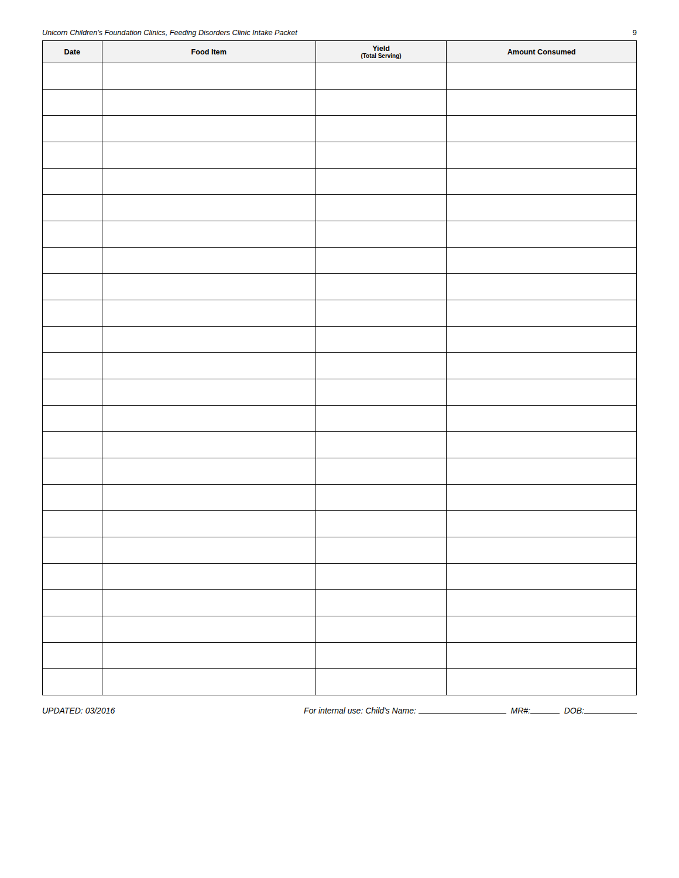Unicorn Children's Foundation Clinics, Feeding Disorders Clinic Intake Packet 9
| Date | Food Item | Yield (Total Serving) | Amount Consumed |
| --- | --- | --- | --- |
UPDATED: 03/2016 For internal use: Child's Name: MR#: DOB: